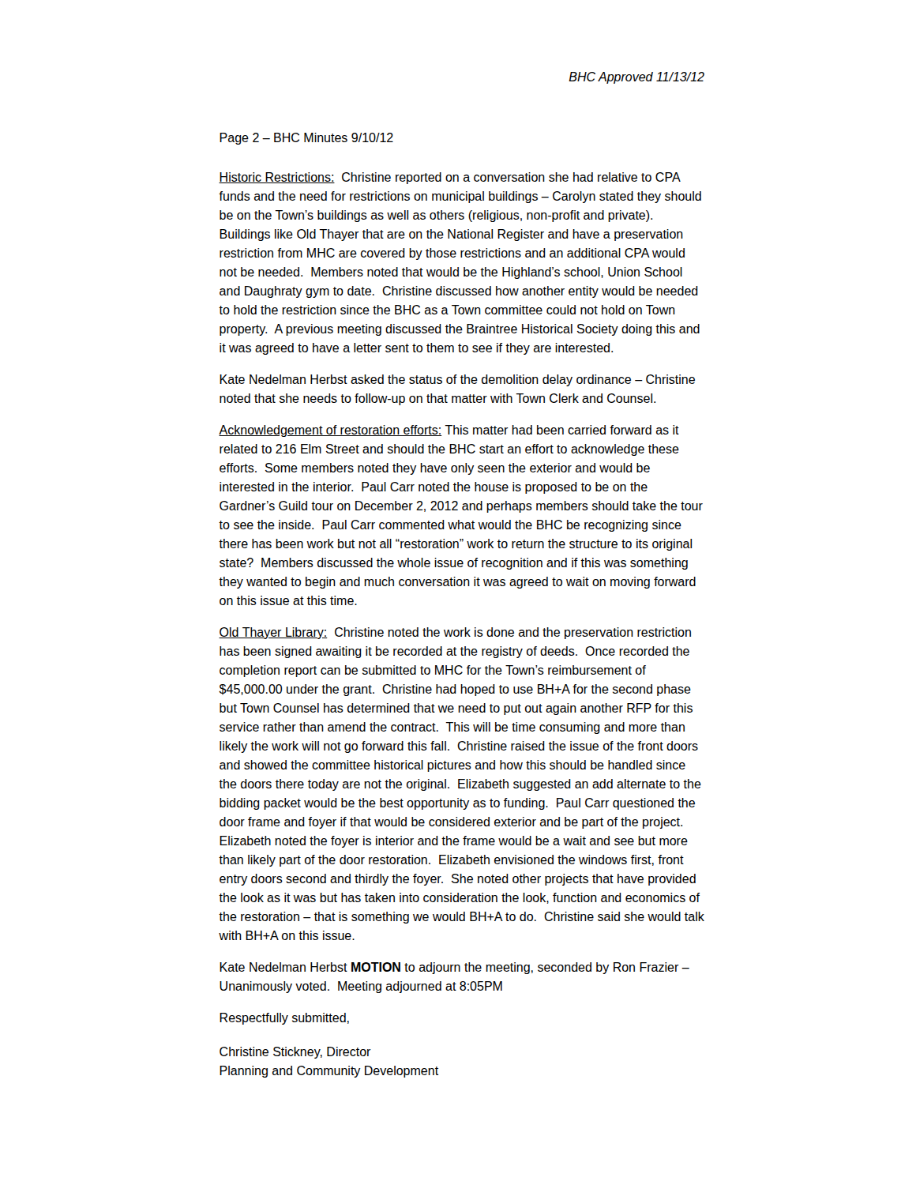BHC Approved 11/13/12
Page 2 – BHC Minutes 9/10/12
Historic Restrictions: Christine reported on a conversation she had relative to CPA funds and the need for restrictions on municipal buildings – Carolyn stated they should be on the Town’s buildings as well as others (religious, non-profit and private). Buildings like Old Thayer that are on the National Register and have a preservation restriction from MHC are covered by those restrictions and an additional CPA would not be needed. Members noted that would be the Highland’s school, Union School and Daughraty gym to date. Christine discussed how another entity would be needed to hold the restriction since the BHC as a Town committee could not hold on Town property. A previous meeting discussed the Braintree Historical Society doing this and it was agreed to have a letter sent to them to see if they are interested.
Kate Nedelman Herbst asked the status of the demolition delay ordinance – Christine noted that she needs to follow-up on that matter with Town Clerk and Counsel.
Acknowledgement of restoration efforts: This matter had been carried forward as it related to 216 Elm Street and should the BHC start an effort to acknowledge these efforts. Some members noted they have only seen the exterior and would be interested in the interior. Paul Carr noted the house is proposed to be on the Gardner’s Guild tour on December 2, 2012 and perhaps members should take the tour to see the inside. Paul Carr commented what would the BHC be recognizing since there has been work but not all “restoration” work to return the structure to its original state? Members discussed the whole issue of recognition and if this was something they wanted to begin and much conversation it was agreed to wait on moving forward on this issue at this time.
Old Thayer Library: Christine noted the work is done and the preservation restriction has been signed awaiting it be recorded at the registry of deeds. Once recorded the completion report can be submitted to MHC for the Town’s reimbursement of $45,000.00 under the grant. Christine had hoped to use BH+A for the second phase but Town Counsel has determined that we need to put out again another RFP for this service rather than amend the contract. This will be time consuming and more than likely the work will not go forward this fall. Christine raised the issue of the front doors and showed the committee historical pictures and how this should be handled since the doors there today are not the original. Elizabeth suggested an add alternate to the bidding packet would be the best opportunity as to funding. Paul Carr questioned the door frame and foyer if that would be considered exterior and be part of the project. Elizabeth noted the foyer is interior and the frame would be a wait and see but more than likely part of the door restoration. Elizabeth envisioned the windows first, front entry doors second and thirdly the foyer. She noted other projects that have provided the look as it was but has taken into consideration the look, function and economics of the restoration – that is something we would BH+A to do. Christine said she would talk with BH+A on this issue.
Kate Nedelman Herbst MOTION to adjourn the meeting, seconded by Ron Frazier – Unanimously voted. Meeting adjourned at 8:05PM
Respectfully submitted,
Christine Stickney, Director
Planning and Community Development